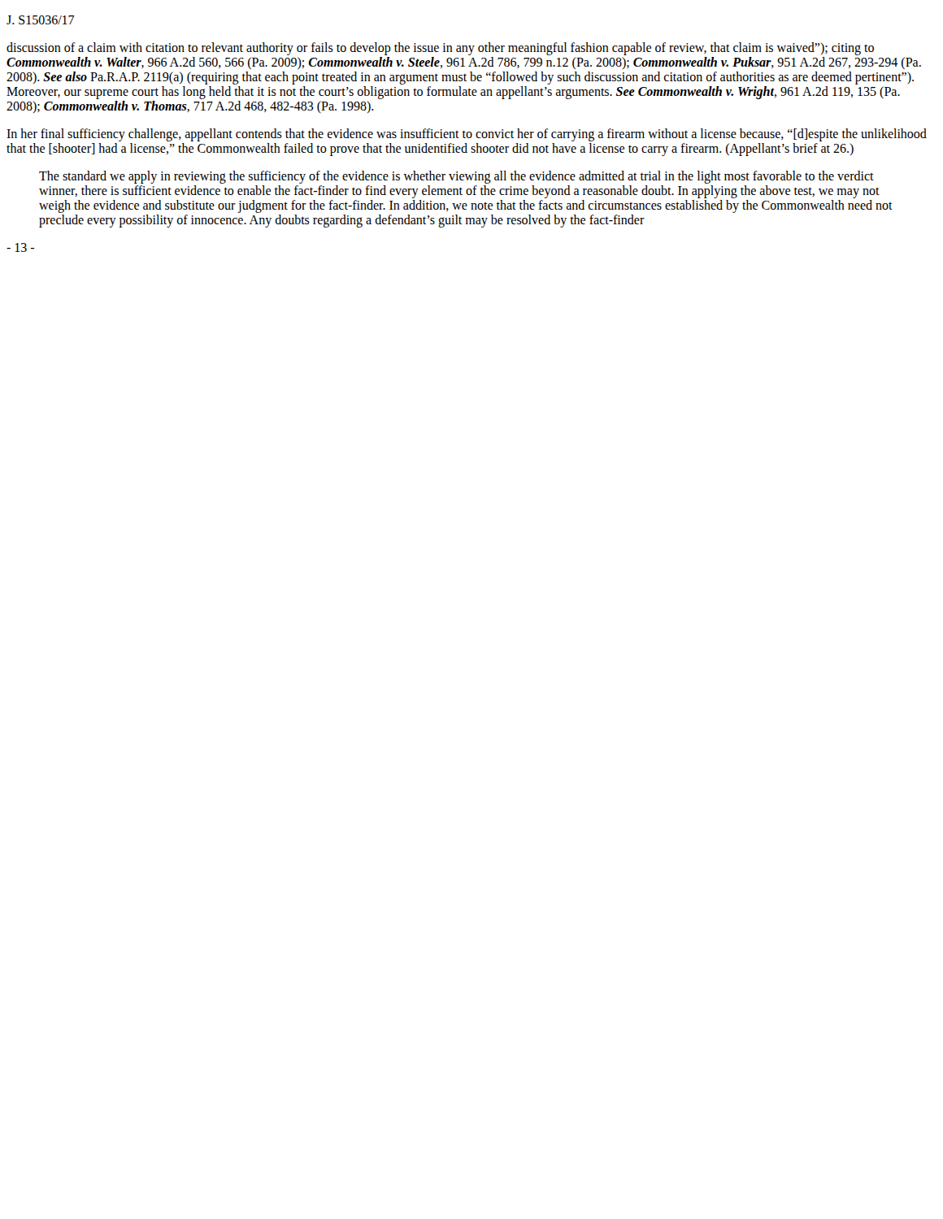J. S15036/17
discussion of a claim with citation to relevant authority or fails to develop the issue in any other meaningful fashion capable of review, that claim is waived”); citing to Commonwealth v. Walter, 966 A.2d 560, 566 (Pa. 2009); Commonwealth v. Steele, 961 A.2d 786, 799 n.12 (Pa. 2008); Commonwealth v. Puksar, 951 A.2d 267, 293-294 (Pa. 2008). See also Pa.R.A.P. 2119(a) (requiring that each point treated in an argument must be “followed by such discussion and citation of authorities as are deemed pertinent”). Moreover, our supreme court has long held that it is not the court’s obligation to formulate an appellant’s arguments. See Commonwealth v. Wright, 961 A.2d 119, 135 (Pa. 2008); Commonwealth v. Thomas, 717 A.2d 468, 482-483 (Pa. 1998).
In her final sufficiency challenge, appellant contends that the evidence was insufficient to convict her of carrying a firearm without a license because, “[d]espite the unlikelihood that the [shooter] had a license,” the Commonwealth failed to prove that the unidentified shooter did not have a license to carry a firearm. (Appellant’s brief at 26.)
The standard we apply in reviewing the sufficiency of the evidence is whether viewing all the evidence admitted at trial in the light most favorable to the verdict winner, there is sufficient evidence to enable the fact-finder to find every element of the crime beyond a reasonable doubt. In applying the above test, we may not weigh the evidence and substitute our judgment for the fact-finder. In addition, we note that the facts and circumstances established by the Commonwealth need not preclude every possibility of innocence. Any doubts regarding a defendant’s guilt may be resolved by the fact-finder
- 13 -